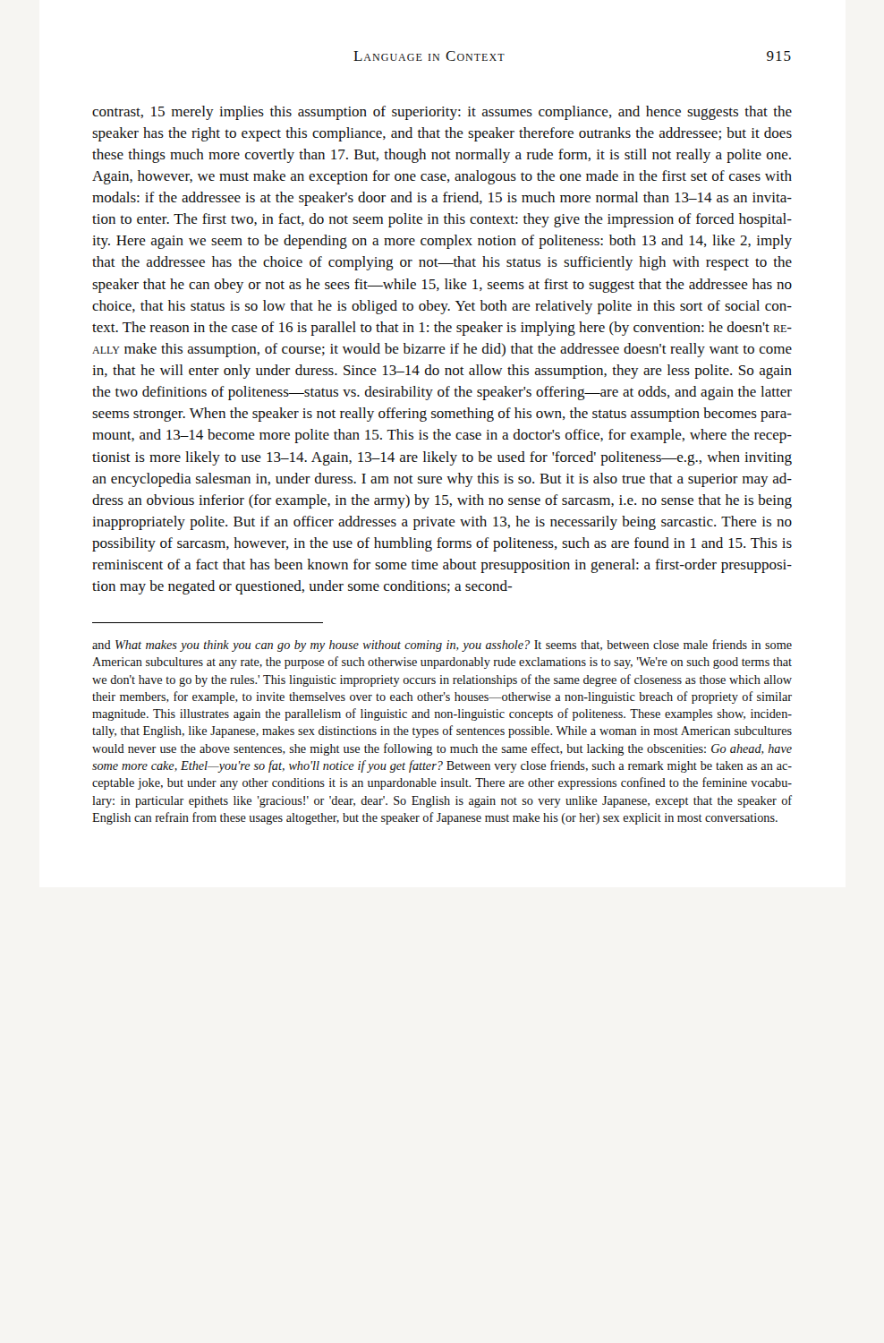Language in Context 915
contrast, 15 merely implies this assumption of superiority: it assumes compliance, and hence suggests that the speaker has the right to expect this compliance, and that the speaker therefore outranks the addressee; but it does these things much more covertly than 17. But, though not normally a rude form, it is still not really a polite one. Again, however, we must make an exception for one case, analogous to the one made in the first set of cases with modals: if the addressee is at the speaker's door and is a friend, 15 is much more normal than 13–14 as an invitation to enter. The first two, in fact, do not seem polite in this context: they give the impression of forced hospitality. Here again we seem to be depending on a more complex notion of politeness: both 13 and 14, like 2, imply that the addressee has the choice of complying or not—that his status is sufficiently high with respect to the speaker that he can obey or not as he sees fit—while 15, like 1, seems at first to suggest that the addressee has no choice, that his status is so low that he is obliged to obey. Yet both are relatively polite in this sort of social context. The reason in the case of 16 is parallel to that in 1: the speaker is implying here (by convention: he doesn't really make this assumption, of course; it would be bizarre if he did) that the addressee doesn't really want to come in, that he will enter only under duress. Since 13–14 do not allow this assumption, they are less polite. So again the two definitions of politeness—status vs. desirability of the speaker's offering—are at odds, and again the latter seems stronger. When the speaker is not really offering something of his own, the status assumption becomes paramount, and 13–14 become more polite than 15. This is the case in a doctor's office, for example, where the receptionist is more likely to use 13–14. Again, 13–14 are likely to be used for 'forced' politeness—e.g., when inviting an encyclopedia salesman in, under duress. I am not sure why this is so. But it is also true that a superior may address an obvious inferior (for example, in the army) by 15, with no sense of sarcasm, i.e. no sense that he is being inappropriately polite. But if an officer addresses a private with 13, he is necessarily being sarcastic. There is no possibility of sarcasm, however, in the use of humbling forms of politeness, such as are found in 1 and 15. This is reminiscent of a fact that has been known for some time about presupposition in general: a first-order presupposition may be negated or questioned, under some conditions; a second-
and What makes you think you can go by my house without coming in, you asshole? It seems that, between close male friends in some American subcultures at any rate, the purpose of such otherwise unpardonably rude exclamations is to say, 'We're on such good terms that we don't have to go by the rules.' This linguistic impropriety occurs in relationships of the same degree of closeness as those which allow their members, for example, to invite themselves over to each other's houses—otherwise a non-linguistic breach of propriety of similar magnitude. This illustrates again the parallelism of linguistic and non-linguistic concepts of politeness. These examples show, incidentally, that English, like Japanese, makes sex distinctions in the types of sentences possible. While a woman in most American subcultures would never use the above sentences, she might use the following to much the same effect, but lacking the obscenities: Go ahead, have some more cake, Ethel—you're so fat, who'll notice if you get fatter? Between very close friends, such a remark might be taken as an acceptable joke, but under any other conditions it is an unpardonable insult. There are other expressions confined to the feminine vocabulary: in particular epithets like 'gracious!' or 'dear, dear'. So English is again not so very unlike Japanese, except that the speaker of English can refrain from these usages altogether, but the speaker of Japanese must make his (or her) sex explicit in most conversations.